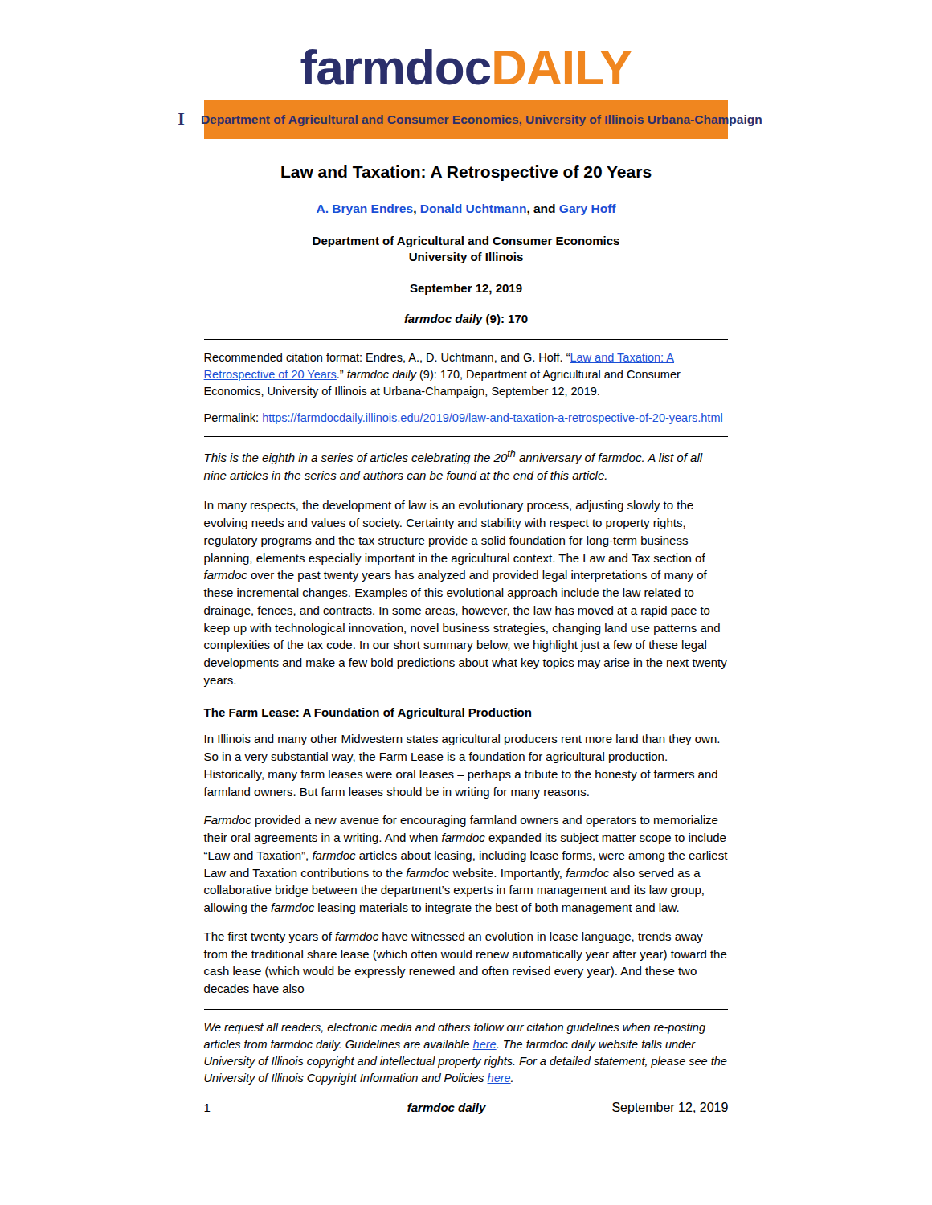farmdoc DAILY
I Department of Agricultural and Consumer Economics, University of Illinois Urbana-Champaign
Law and Taxation: A Retrospective of 20 Years
A. Bryan Endres, Donald Uchtmann, and Gary Hoff
Department of Agricultural and Consumer Economics
University of Illinois
September 12, 2019
farmdoc daily (9): 170
Recommended citation format: Endres, A., D. Uchtmann, and G. Hoff. “Law and Taxation: A Retrospective of 20 Years.” farmdoc daily (9): 170, Department of Agricultural and Consumer Economics, University of Illinois at Urbana-Champaign, September 12, 2019.
Permalink: https://farmdocdaily.illinois.edu/2019/09/law-and-taxation-a-retrospective-of-20-years.html
This is the eighth in a series of articles celebrating the 20th anniversary of farmdoc. A list of all nine articles in the series and authors can be found at the end of this article.
In many respects, the development of law is an evolutionary process, adjusting slowly to the evolving needs and values of society. Certainty and stability with respect to property rights, regulatory programs and the tax structure provide a solid foundation for long-term business planning, elements especially important in the agricultural context. The Law and Tax section of farmdoc over the past twenty years has analyzed and provided legal interpretations of many of these incremental changes. Examples of this evolutional approach include the law related to drainage, fences, and contracts. In some areas, however, the law has moved at a rapid pace to keep up with technological innovation, novel business strategies, changing land use patterns and complexities of the tax code. In our short summary below, we highlight just a few of these legal developments and make a few bold predictions about what key topics may arise in the next twenty years.
The Farm Lease: A Foundation of Agricultural Production
In Illinois and many other Midwestern states agricultural producers rent more land than they own. So in a very substantial way, the Farm Lease is a foundation for agricultural production. Historically, many farm leases were oral leases – perhaps a tribute to the honesty of farmers and farmland owners. But farm leases should be in writing for many reasons.
Farmdoc provided a new avenue for encouraging farmland owners and operators to memorialize their oral agreements in a writing. And when farmdoc expanded its subject matter scope to include “Law and Taxation”, farmdoc articles about leasing, including lease forms, were among the earliest Law and Taxation contributions to the farmdoc website. Importantly, farmdoc also served as a collaborative bridge between the department’s experts in farm management and its law group, allowing the farmdoc leasing materials to integrate the best of both management and law.
The first twenty years of farmdoc have witnessed an evolution in lease language, trends away from the traditional share lease (which often would renew automatically year after year) toward the cash lease (which would be expressly renewed and often revised every year). And these two decades have also
We request all readers, electronic media and others follow our citation guidelines when re-posting articles from farmdoc daily. Guidelines are available here. The farmdoc daily website falls under University of Illinois copyright and intellectual property rights. For a detailed statement, please see the University of Illinois Copyright Information and Policies here.
1
farmdoc daily
September 12, 2019